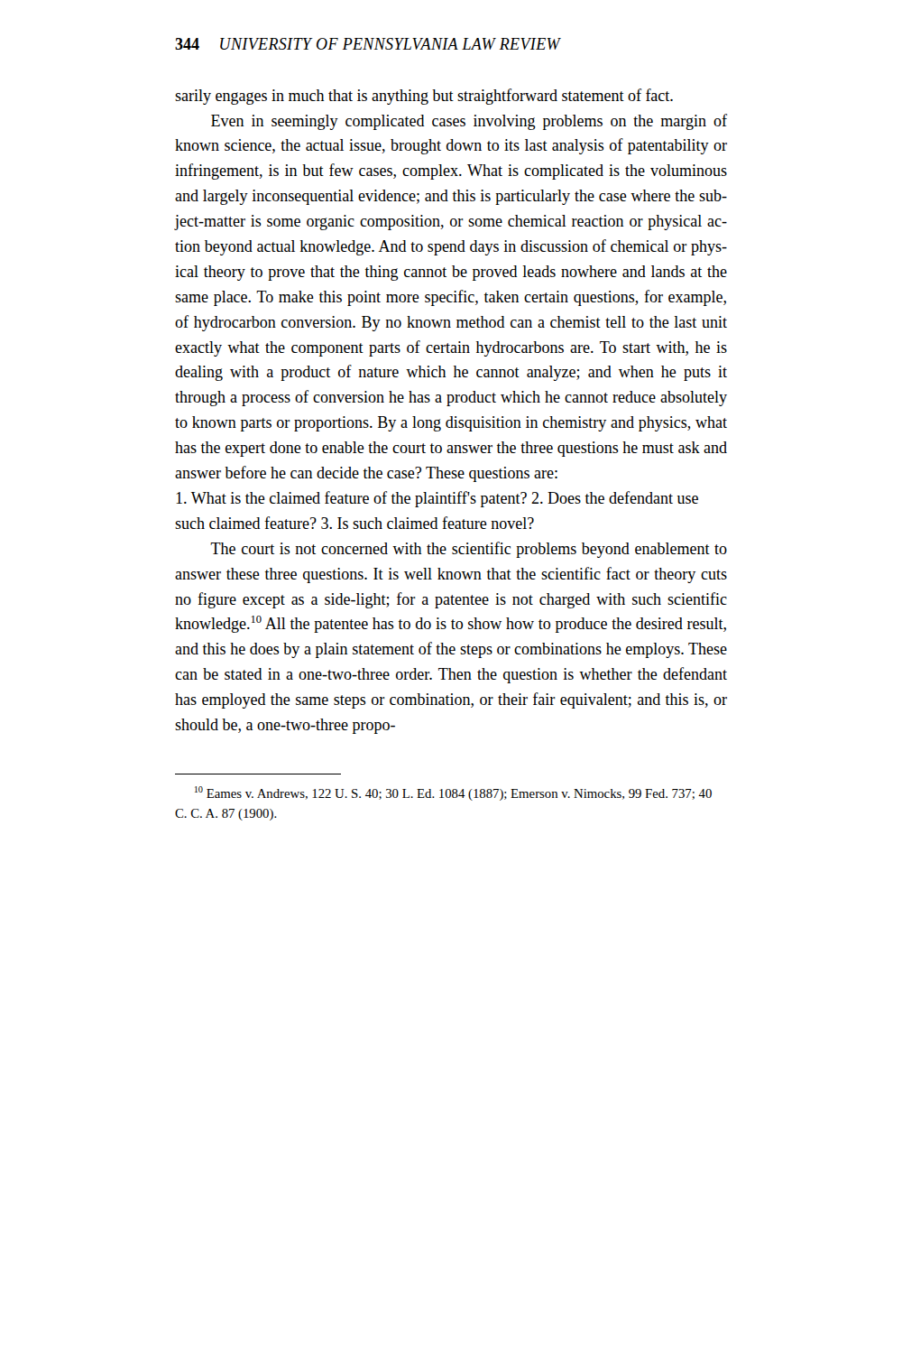344 UNIVERSITY OF PENNSYLVANIA LAW REVIEW
sarily engages in much that is anything but straightforward statement of fact.
Even in seemingly complicated cases involving problems on the margin of known science, the actual issue, brought down to its last analysis of patentability or infringement, is in but few cases, complex. What is complicated is the voluminous and largely inconsequential evidence; and this is particularly the case where the subject-matter is some organic composition, or some chemical reaction or physical action beyond actual knowledge. And to spend days in discussion of chemical or physical theory to prove that the thing cannot be proved leads nowhere and lands at the same place. To make this point more specific, taken certain questions, for example, of hydrocarbon conversion. By no known method can a chemist tell to the last unit exactly what the component parts of certain hydrocarbons are. To start with, he is dealing with a product of nature which he cannot analyze; and when he puts it through a process of conversion he has a product which he cannot reduce absolutely to known parts or proportions. By a long disquisition in chemistry and physics, what has the expert done to enable the court to answer the three questions he must ask and answer before he can decide the case? These questions are:
1. What is the claimed feature of the plaintiff's patent?
2. Does the defendant use such claimed feature?
3. Is such claimed feature novel?
The court is not concerned with the scientific problems beyond enablement to answer these three questions. It is well known that the scientific fact or theory cuts no figure except as a side-light; for a patentee is not charged with such scientific knowledge.10 All the patentee has to do is to show how to produce the desired result, and this he does by a plain statement of the steps or combinations he employs. These can be stated in a one-two-three order. Then the question is whether the defendant has employed the same steps or combination, or their fair equivalent; and this is, or should be, a one-two-three propo-
10 Eames v. Andrews, 122 U. S. 40; 30 L. Ed. 1084 (1887); Emerson v. Nimocks, 99 Fed. 737; 40 C. C. A. 87 (1900).